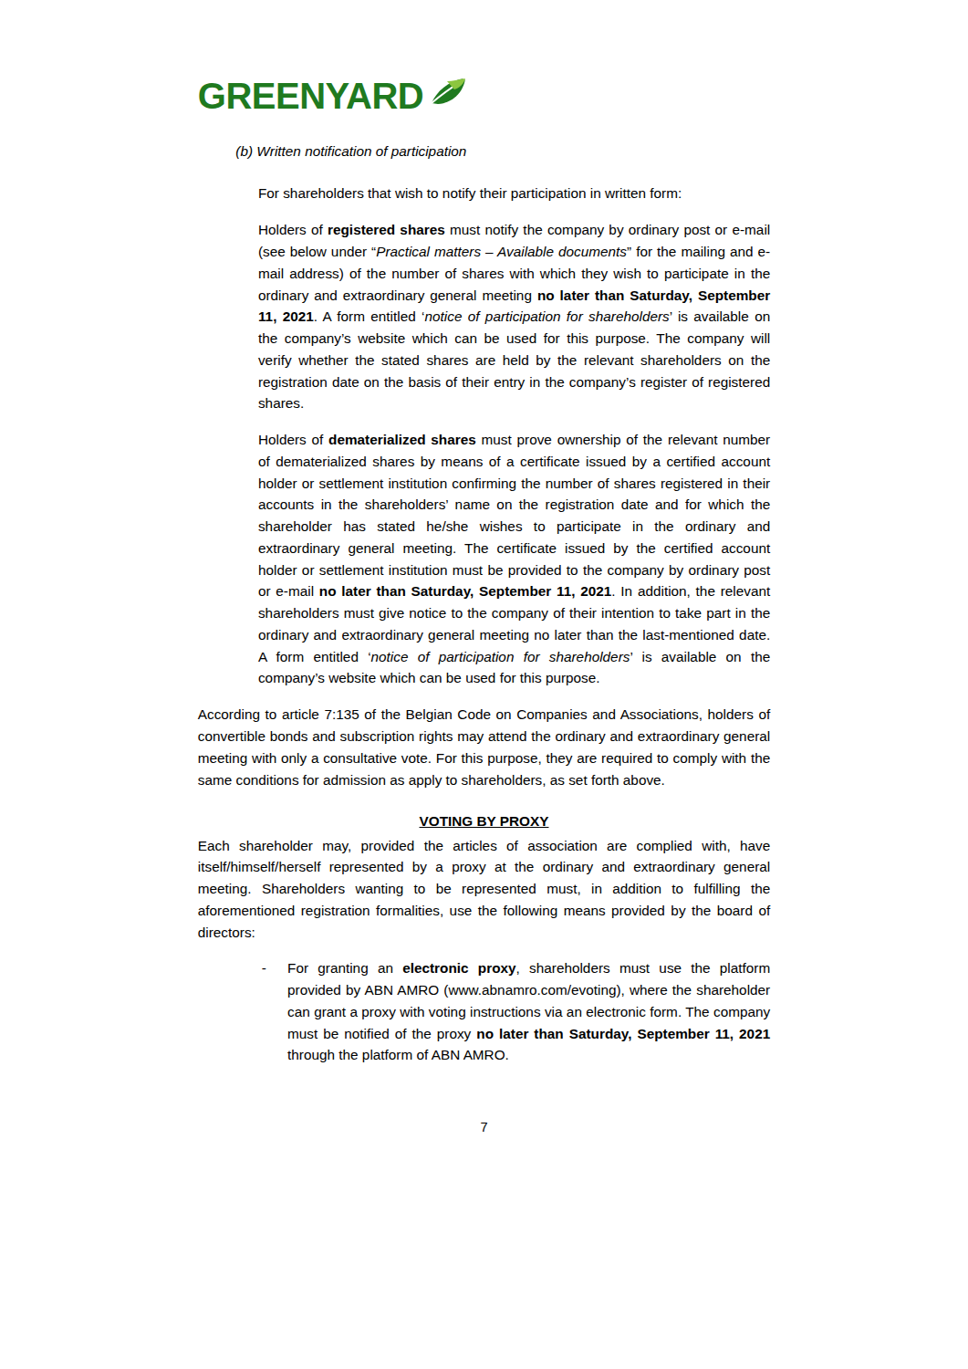GREENYARD
(b) Written notification of participation
For shareholders that wish to notify their participation in written form:
Holders of registered shares must notify the company by ordinary post or e-mail (see below under “Practical matters – Available documents” for the mailing and e-mail address) of the number of shares with which they wish to participate in the ordinary and extraordinary general meeting no later than Saturday, September 11, 2021. A form entitled ‘notice of participation for shareholders’ is available on the company’s website which can be used for this purpose. The company will verify whether the stated shares are held by the relevant shareholders on the registration date on the basis of their entry in the company’s register of registered shares.
Holders of dematerialized shares must prove ownership of the relevant number of dematerialized shares by means of a certificate issued by a certified account holder or settlement institution confirming the number of shares registered in their accounts in the shareholders’ name on the registration date and for which the shareholder has stated he/she wishes to participate in the ordinary and extraordinary general meeting. The certificate issued by the certified account holder or settlement institution must be provided to the company by ordinary post or e-mail no later than Saturday, September 11, 2021. In addition, the relevant shareholders must give notice to the company of their intention to take part in the ordinary and extraordinary general meeting no later than the last-mentioned date. A form entitled ‘notice of participation for shareholders’ is available on the company’s website which can be used for this purpose.
According to article 7:135 of the Belgian Code on Companies and Associations, holders of convertible bonds and subscription rights may attend the ordinary and extraordinary general meeting with only a consultative vote. For this purpose, they are required to comply with the same conditions for admission as apply to shareholders, as set forth above.
VOTING BY PROXY
Each shareholder may, provided the articles of association are complied with, have itself/himself/herself represented by a proxy at the ordinary and extraordinary general meeting. Shareholders wanting to be represented must, in addition to fulfilling the aforementioned registration formalities, use the following means provided by the board of directors:
For granting an electronic proxy, shareholders must use the platform provided by ABN AMRO (www.abnamro.com/evoting), where the shareholder can grant a proxy with voting instructions via an electronic form. The company must be notified of the proxy no later than Saturday, September 11, 2021 through the platform of ABN AMRO.
7